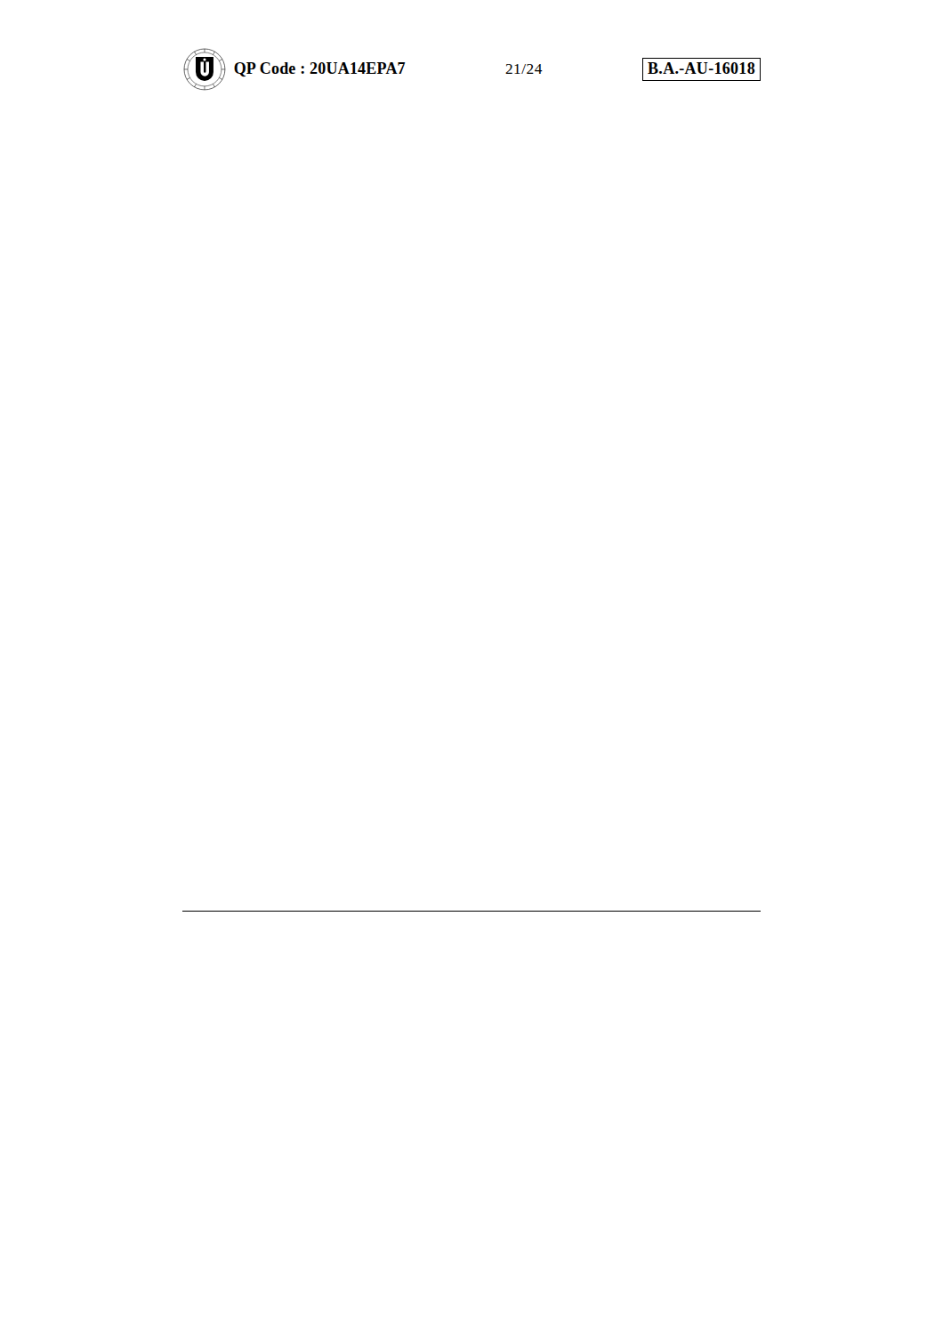QP Code : 20UA14EPA7
21/24
B.A.-AU-16018